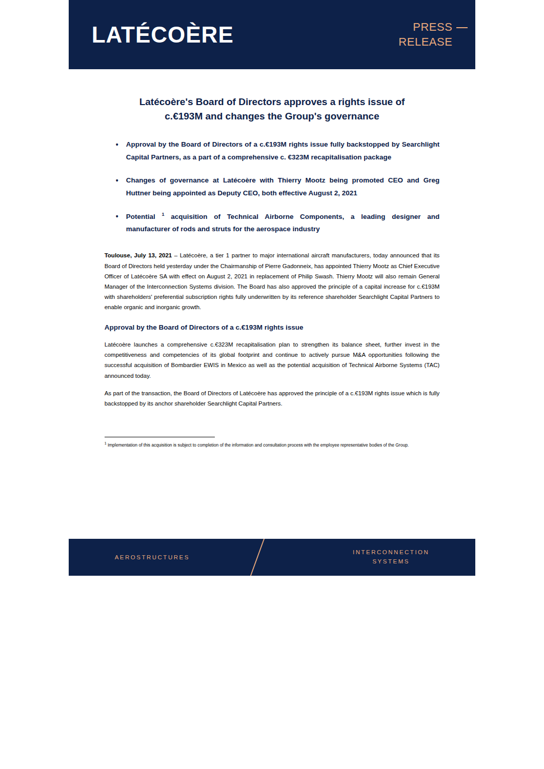LATÉCOÈRE
PRESS RELEASE
Latécoère's Board of Directors approves a rights issue of
c.€193M and changes the Group's governance
Approval by the Board of Directors of a c.€193M rights issue fully backstopped by Searchlight Capital Partners, as a part of a comprehensive c. €323M recapitalisation package
Changes of governance at Latécoère with Thierry Mootz being promoted CEO and Greg Huttner being appointed as Deputy CEO, both effective August 2, 2021
Potential 1 acquisition of Technical Airborne Components, a leading designer and manufacturer of rods and struts for the aerospace industry
Toulouse, July 13, 2021 – Latécoère, a tier 1 partner to major international aircraft manufacturers, today announced that its Board of Directors held yesterday under the Chairmanship of Pierre Gadonneix, has appointed Thierry Mootz as Chief Executive Officer of Latécoère SA with effect on August 2, 2021 in replacement of Philip Swash. Thierry Mootz will also remain General Manager of the Interconnection Systems division. The Board has also approved the principle of a capital increase for c.€193M with shareholders' preferential subscription rights fully underwritten by its reference shareholder Searchlight Capital Partners to enable organic and inorganic growth.
Approval by the Board of Directors of a c.€193M rights issue
Latécoère launches a comprehensive c.€323M recapitalisation plan to strengthen its balance sheet, further invest in the competitiveness and competencies of its global footprint and continue to actively pursue M&A opportunities following the successful acquisition of Bombardier EWIS in Mexico as well as the potential acquisition of Technical Airborne Systems (TAC) announced today.
As part of the transaction, the Board of Directors of Latécoère has approved the principle of a c.€193M rights issue which is fully backstopped by its anchor shareholder Searchlight Capital Partners.
1 Implementation of this acquisition is subject to completion of the information and consultation process with the employee representative bodies of the Group.
AEROSTRUCTURES
INTERCONNECTION
SYSTEMS